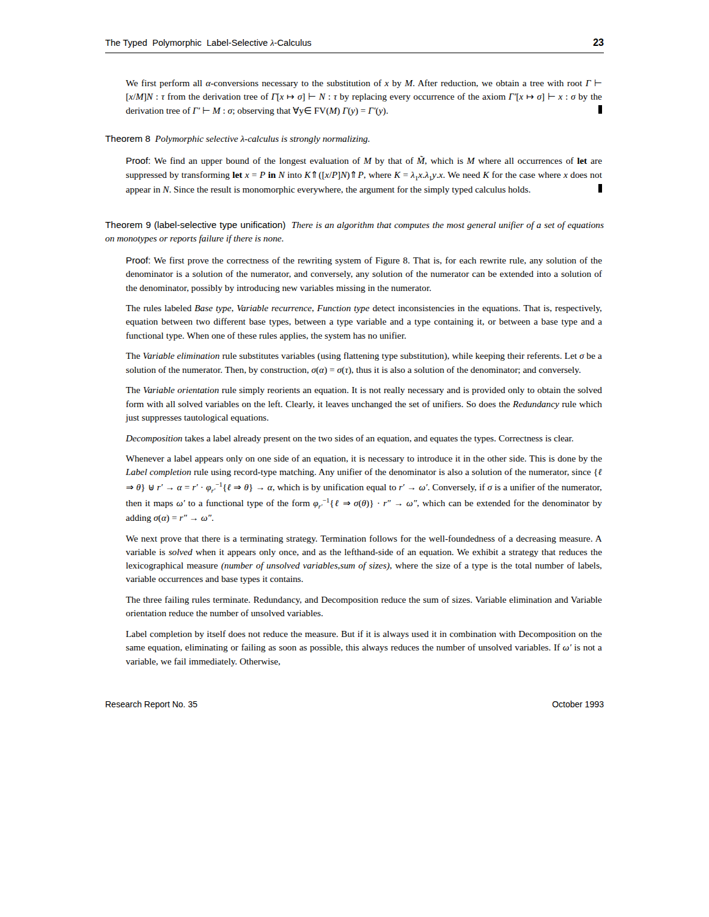The Typed Polymorphic Label-Selective λ-Calculus 23
We first perform all α-conversions necessary to the substitution of x by M. After reduction, we obtain a tree with root Γ ⊢ [x/M]N : τ from the derivation tree of Γ[x ↦ σ] ⊢ N : τ by replacing every occurrence of the axiom Γ′[x ↦ σ] ⊢ x : σ by the derivation tree of Γ′ ⊢ M : σ; observing that ∀y∈ FV(M) Γ(y) = Γ′(y).
Theorem 8 Polymorphic selective λ-calculus is strongly normalizing.
Proof: We find an upper bound of the longest evaluation of M by that of M̃, which is M where all occurrences of let are suppressed by transforming let x = P in N into K⇑([x/P]N)⇑P, where K = λ1x.λ1y.x. We need K for the case where x does not appear in N. Since the result is monomorphic everywhere, the argument for the simply typed calculus holds.
Theorem 9 (label-selective type unification) There is an algorithm that computes the most general unifier of a set of equations on monotypes or reports failure if there is none.
Proof: We first prove the correctness of the rewriting system of Figure 8. That is, for each rewrite rule, any solution of the denominator is a solution of the numerator, and conversely, any solution of the numerator can be extended into a solution of the denominator, possibly by introducing new variables missing in the numerator.
The rules labeled Base type, Variable recurrence, Function type detect inconsistencies in the equations. That is, respectively, equation between two different base types, between a type variable and a type containing it, or between a base type and a functional type. When one of these rules applies, the system has no unifier.
The Variable elimination rule substitutes variables (using flattening type substitution), while keeping their referents. Let σ be a solution of the numerator. Then, by construction, σ(α) = σ(τ), thus it is also a solution of the denominator; and conversely.
The Variable orientation rule simply reorients an equation. It is not really necessary and is provided only to obtain the solved form with all solved variables on the left. Clearly, it leaves unchanged the set of unifiers. So does the Redundancy rule which just suppresses tautological equations.
Decomposition takes a label already present on the two sides of an equation, and equates the types. Correctness is clear.
Whenever a label appears only on one side of an equation, it is necessary to introduce it in the other side. This is done by the Label completion rule using record-type matching. Any unifier of the denominator is also a solution of the numerator, since {ℓ ⇒ θ} ⊎ r′ → α = r′ · φr′−1{ℓ ⇒ θ} → α, which is by unification equal to r′ → ω′. Conversely, if σ is a unifier of the numerator, then it maps ω′ to a functional type of the form φr′−1{ℓ ⇒ σ(θ)} · r″ → ω″, which can be extended for the denominator by adding σ(α) = r″ → ω″.
We next prove that there is a terminating strategy. Termination follows for the well-foundedness of a decreasing measure. A variable is solved when it appears only once, and as the lefthand-side of an equation. We exhibit a strategy that reduces the lexicographical measure (number of unsolved variables,sum of sizes), where the size of a type is the total number of labels, variable occurrences and base types it contains.
The three failing rules terminate. Redundancy, and Decomposition reduce the sum of sizes. Variable elimination and Variable orientation reduce the number of unsolved variables.
Label completion by itself does not reduce the measure. But if it is always used it in combination with Decomposition on the same equation, eliminating or failing as soon as possible, this always reduces the number of unsolved variables. If ω′ is not a variable, we fail immediately. Otherwise,
Research Report No. 35 October 1993